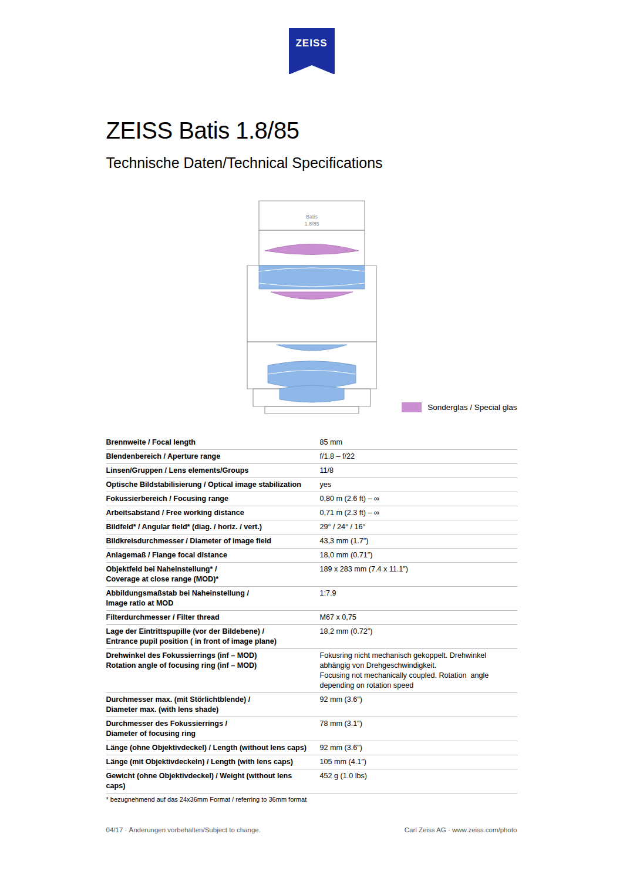ZEISS
ZEISS Batis 1.8/85
Technische Daten/Technical Specifications
Batis 1.8/85
Sonderglas / Special glas
| Brennweite / Focal length | 85 mm |
| Blendenbereich / Aperture range | f/1.8 – f/22 |
| Linsen/Gruppen / Lens elements/Groups | 11/8 |
| Optische Bildstabilisierung / Optical image stabilization | yes |
| Fokussierbereich / Focusing range | 0,80 m (2.6 ft) – ∞ |
| Arbeitsabstand / Free working distance | 0,71 m (2.3 ft) – ∞ |
| Bildfeld* / Angular field* (diag. / horiz. / vert.) | 29° / 24° / 16° |
| Bildkreisdurchmesser / Diameter of image field | 43,3 mm (1.7″) |
| Anlagemaß / Flange focal distance | 18,0 mm (0.71″) |
| Objektfeld bei Naheinstellung* / Coverage at close range (MOD)* | 189 x 283 mm (7.4 x 11.1″) |
| Abbildungsmaßstab bei Naheinstellung / Image ratio at MOD | 1:7.9 |
| Filterdurchmesser / Filter thread | M67 x 0,75 |
| Lage der Eintrittspupille (vor der Bildebene) / Entrance pupil position ( in front of image plane) | 18,2 mm (0.72″) |
| Drehwinkel des Fokussierrings (inf – MOD) Rotation angle of focusing ring (inf – MOD) | Fokusring nicht mechanisch gekoppelt. Drehwinkel abhängig von Drehgeschwindigkeit. Focusing not mechanically coupled. Rotation angle depending on rotation speed |
| Durchmesser max. (mit Störlichtblende) / Diameter max. (with lens shade) | 92 mm (3.6″) |
| Durchmesser des Fokussierrings / Diameter of focusing ring | 78 mm (3.1″) |
| Länge (ohne Objektivdeckel) / Length (without lens caps) | 92 mm (3.6″) |
| Länge (mit Objektivdeckeln) / Length (with lens caps) | 105 mm (4.1″) |
| Gewicht (ohne Objektivdeckel) / Weight (without lens caps) | 452 g (1.0 lbs) |
* bezugnehmend auf das 24x36mm Format / referring to 36mm format
04/17 · Änderungen vorbehalten/Subject to change. Carl Zeiss AG · www.zeiss.com/photo